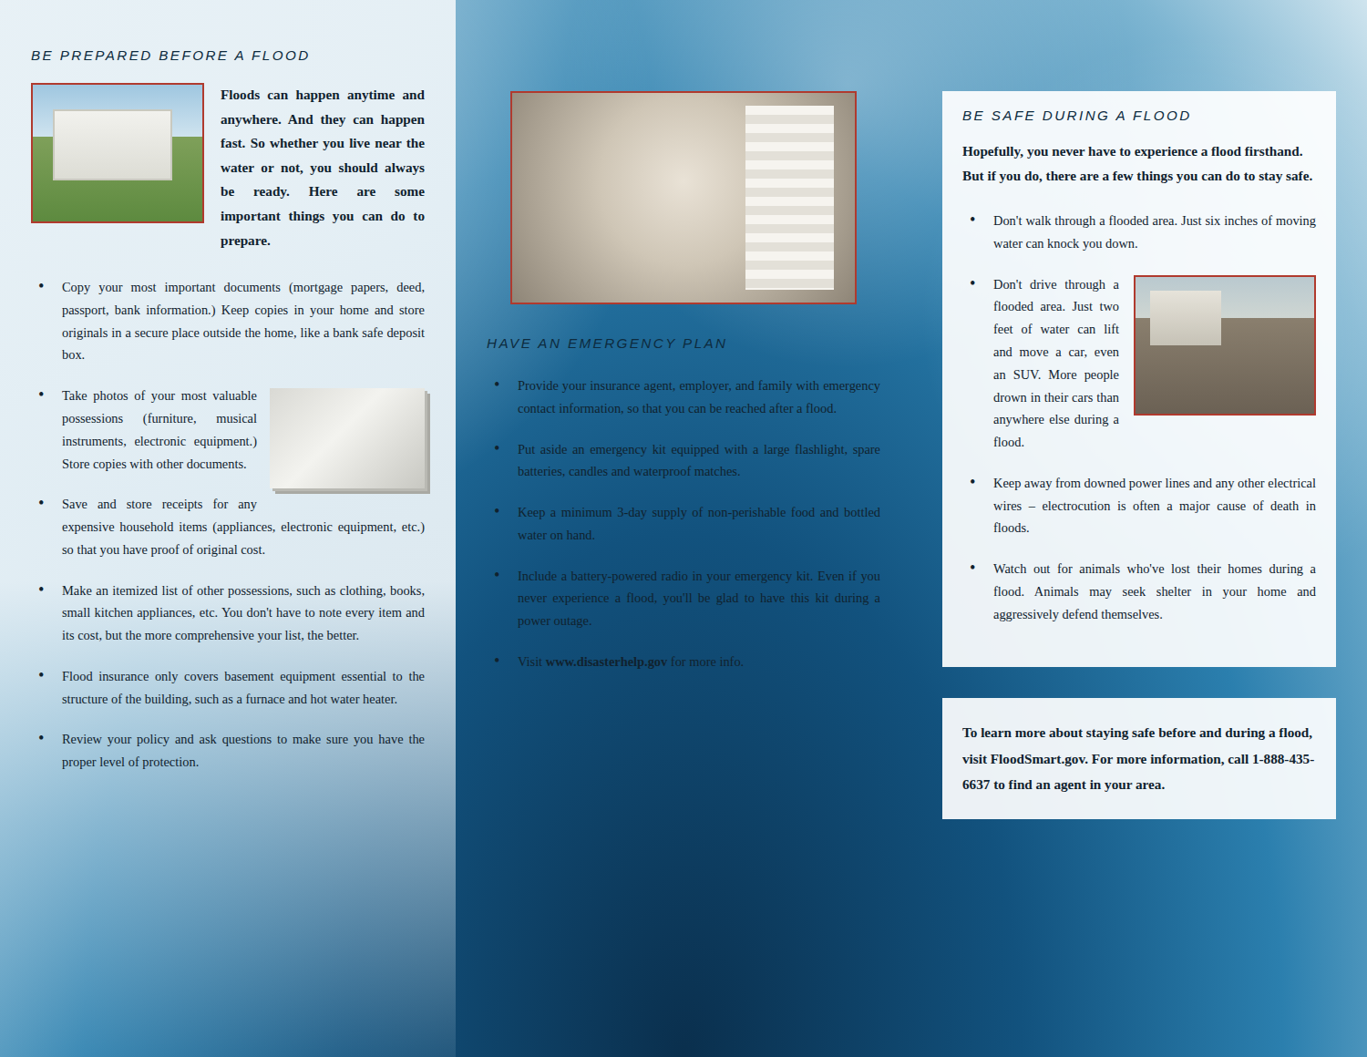Be Prepared Before a Flood
Floods can happen anytime and anywhere. And they can happen fast. So whether you live near the water or not, you should always be ready. Here are some important things you can do to prepare.
Copy your most important documents (mortgage papers, deed, passport, bank information.) Keep copies in your home and store originals in a secure place outside the home, like a bank safe deposit box.
Take photos of your most valuable possessions (furniture, musical instruments, electronic equipment.) Store copies with other documents.
Save and store receipts for any expensive household items (appliances, electronic equipment, etc.) so that you have proof of original cost.
Make an itemized list of other possessions, such as clothing, books, small kitchen appliances, etc. You don't have to note every item and its cost, but the more comprehensive your list, the better.
Flood insurance only covers basement equipment essential to the structure of the building, such as a furnace and hot water heater.
Review your policy and ask questions to make sure you have the proper level of protection.
Have an Emergency Plan
Provide your insurance agent, employer, and family with emergency contact information, so that you can be reached after a flood.
Put aside an emergency kit equipped with a large flashlight, spare batteries, candles and waterproof matches.
Keep a minimum 3-day supply of non-perishable food and bottled water on hand.
Include a battery-powered radio in your emergency kit. Even if you never experience a flood, you'll be glad to have this kit during a power outage.
Visit www.disasterhelp.gov for more info.
Be Safe During a Flood
Hopefully, you never have to experience a flood firsthand. But if you do, there are a few things you can do to stay safe.
Don't walk through a flooded area. Just six inches of moving water can knock you down.
Don't drive through a flooded area. Just two feet of water can lift and move a car, even an SUV. More people drown in their cars than anywhere else during a flood.
Keep away from downed power lines and any other electrical wires – electrocution is often a major cause of death in floods.
Watch out for animals who've lost their homes during a flood. Animals may seek shelter in your home and aggressively defend themselves.
To learn more about staying safe before and during a flood, visit FloodSmart.gov. For more information, call 1-888-435-6637 to find an agent in your area.